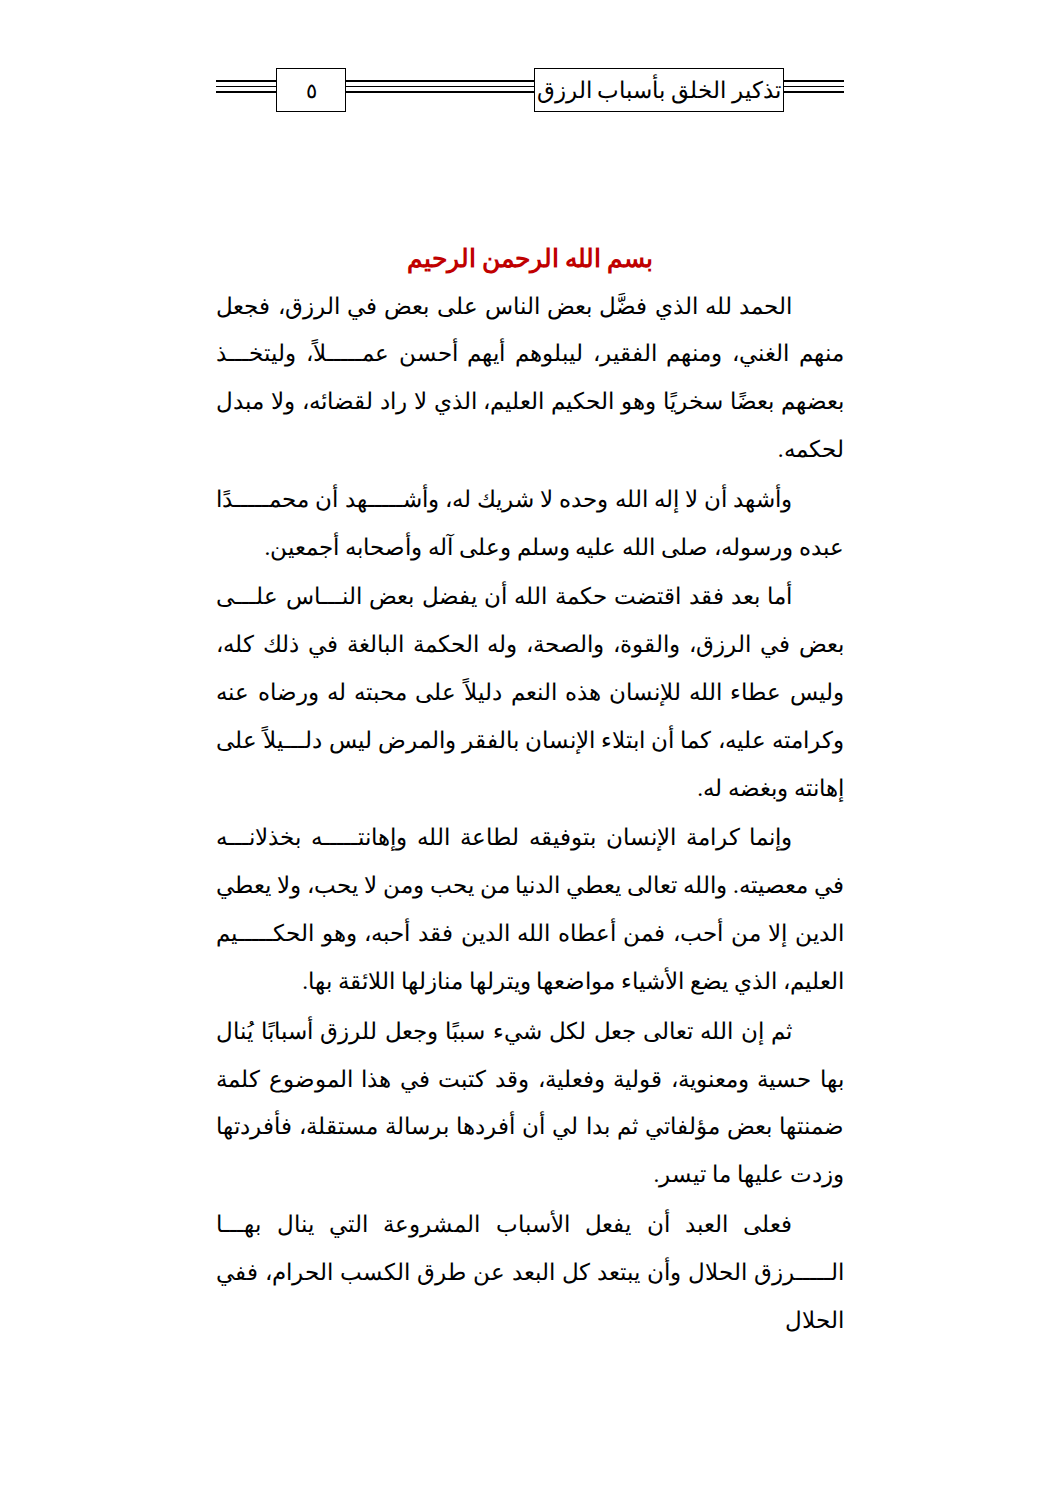٥
تذكير الخلق بأسباب الرزق
بسم الله الرحمن الرحيم
الحمد لله الذي فضَّل بعض الناس على بعض في الرزق، فجعل منهم الغني، ومنهم الفقير، ليبلوهم أيهم أحسن عمـــــلاً، وليتخـــذ بعضهم بعضًا سخريًا وهو الحكيم العليم، الذي لا راد لقضائه، ولا مبدل لحكمه.
وأشهد أن لا إله الله وحده لا شريك له، وأشـــــهد أن محمـــــدًا عبده ورسوله، صلى الله عليه وسلم وعلى آله وأصحابه أجمعين.
أما بعد فقد اقتضت حكمة الله أن يفضل بعض النـــاس علـــى بعض في الرزق، والقوة، والصحة، وله الحكمة البالغة في ذلك كله، وليس عطاء الله للإنسان هذه النعم دليلاً على محبته له ورضاه عنه وكرامته عليه، كما أن ابتلاء الإنسان بالفقر والمرض ليس دلـــيلاً على إهانته وبغضه له.
وإنما كرامة الإنسان بتوفيقه لطاعة الله وإهانتـــــه بخذلانـــه في معصيته. والله تعالى يعطي الدنيا من يحب ومن لا يحب، ولا يعطي الدين إلا من أحب، فمن أعطاه الله الدين فقد أحبه، وهو الحكـــــيم العليم، الذي يضع الأشياء مواضعها ويترلها منازلها اللائقة بها.
ثم إن الله تعالى جعل لكل شيء سببًا وجعل للرزق أسبابًا يُنال بها حسية ومعنوية، قولية وفعلية، وقد كتبت في هذا الموضوع كلمة ضمنتها بعض مؤلفاتي ثم بدا لي أن أفردها برسالة مستقلة، فأفردتها وزدت عليها ما تيسر.
فعلى العبد أن يفعل الأسباب المشروعة التي ينال بهـــا الـــــرزق الحلال وأن يبتعد كل البعد عن طرق الكسب الحرام، ففي الحلال